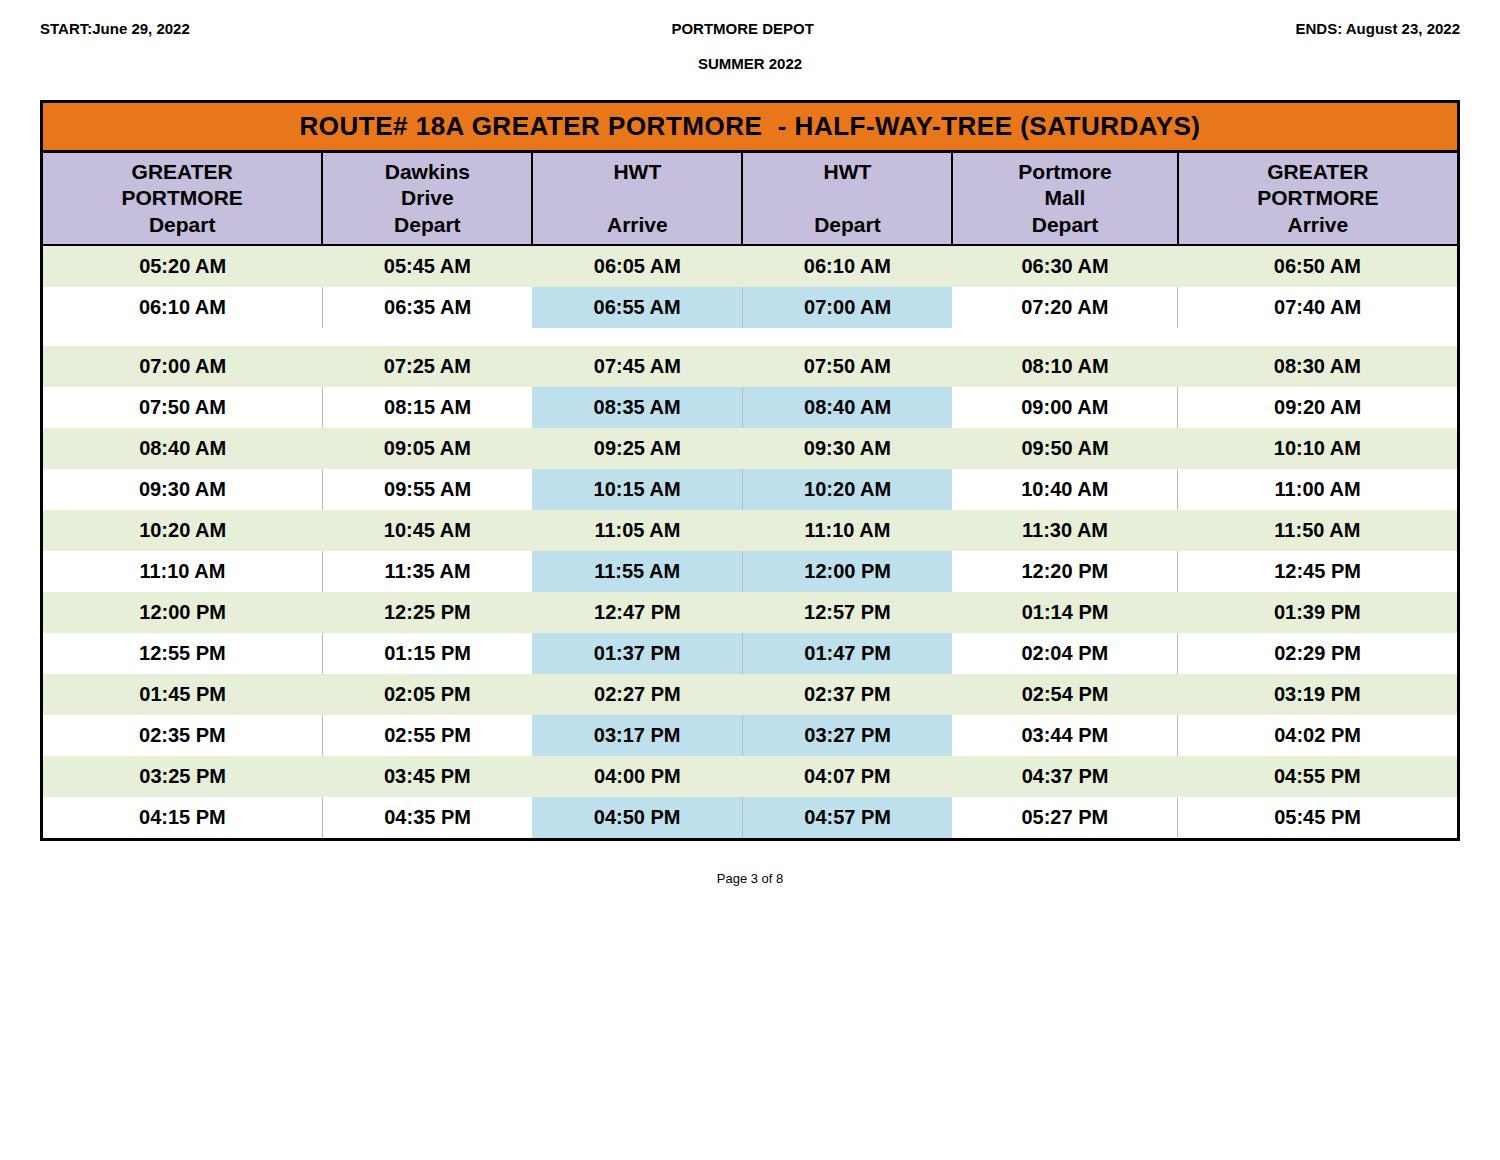START:June 29, 2022
PORTMORE DEPOT
ENDS: August 23, 2022
SUMMER 2022
ROUTE# 18A GREATER PORTMORE - HALF-WAY-TREE (SATURDAYS)
| GREATER PORTMORE Depart | Dawkins Drive Depart | HWT Arrive | HWT Depart | Portmore Mall Depart | GREATER PORTMORE Arrive |
| --- | --- | --- | --- | --- | --- |
| 05:20 AM | 05:45 AM | 06:05 AM | 06:10 AM | 06:30 AM | 06:50 AM |
| 06:10 AM | 06:35 AM | 06:55 AM | 07:00 AM | 07:20 AM | 07:40 AM |
| 07:00 AM | 07:25 AM | 07:45 AM | 07:50 AM | 08:10 AM | 08:30 AM |
| 07:50 AM | 08:15 AM | 08:35 AM | 08:40 AM | 09:00 AM | 09:20 AM |
| 08:40 AM | 09:05 AM | 09:25 AM | 09:30 AM | 09:50 AM | 10:10 AM |
| 09:30 AM | 09:55 AM | 10:15 AM | 10:20 AM | 10:40 AM | 11:00 AM |
| 10:20 AM | 10:45 AM | 11:05 AM | 11:10 AM | 11:30 AM | 11:50 AM |
| 11:10 AM | 11:35 AM | 11:55 AM | 12:00 PM | 12:20 PM | 12:45 PM |
| 12:00 PM | 12:25 PM | 12:47 PM | 12:57 PM | 01:14 PM | 01:39 PM |
| 12:55 PM | 01:15 PM | 01:37 PM | 01:47 PM | 02:04 PM | 02:29 PM |
| 01:45 PM | 02:05 PM | 02:27 PM | 02:37 PM | 02:54 PM | 03:19 PM |
| 02:35 PM | 02:55 PM | 03:17 PM | 03:27 PM | 03:44 PM | 04:02 PM |
| 03:25 PM | 03:45 PM | 04:00 PM | 04:07 PM | 04:37 PM | 04:55 PM |
| 04:15 PM | 04:35 PM | 04:50 PM | 04:57 PM | 05:27 PM | 05:45 PM |
Page 3 of 8